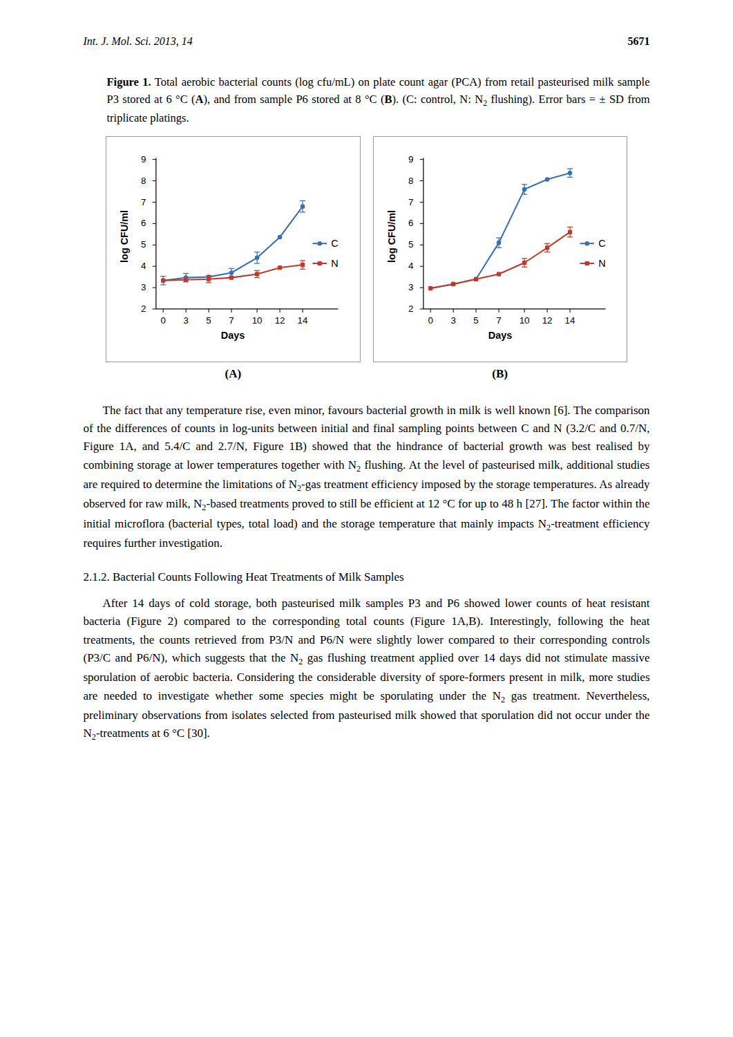Int. J. Mol. Sci. 2013, 14
5671
Figure 1. Total aerobic bacterial counts (log cfu/mL) on plate count agar (PCA) from retail pasteurised milk sample P3 stored at 6 °C (A), and from sample P6 stored at 8 °C (B). (C: control, N: N2 flushing). Error bars = ± SD from triplicate platings.
2 3 4 5 6 7 8 9 0 3 5 7 10 12 14 log CFU/ml Days C N
2 3 4 5 6 7 8 9 0 3 5 7 10 12 14 log CFU/ml Days C N
(A)
(B)
The fact that any temperature rise, even minor, favours bacterial growth in milk is well known [6]. The comparison of the differences of counts in log-units between initial and final sampling points between C and N (3.2/C and 0.7/N, Figure 1A, and 5.4/C and 2.7/N, Figure 1B) showed that the hindrance of bacterial growth was best realised by combining storage at lower temperatures together with N2 flushing. At the level of pasteurised milk, additional studies are required to determine the limitations of N2-gas treatment efficiency imposed by the storage temperatures. As already observed for raw milk, N2-based treatments proved to still be efficient at 12 °C for up to 48 h [27]. The factor within the initial microflora (bacterial types, total load) and the storage temperature that mainly impacts N2-treatment efficiency requires further investigation.
2.1.2. Bacterial Counts Following Heat Treatments of Milk Samples
After 14 days of cold storage, both pasteurised milk samples P3 and P6 showed lower counts of heat resistant bacteria (Figure 2) compared to the corresponding total counts (Figure 1A,B). Interestingly, following the heat treatments, the counts retrieved from P3/N and P6/N were slightly lower compared to their corresponding controls (P3/C and P6/N), which suggests that the N2 gas flushing treatment applied over 14 days did not stimulate massive sporulation of aerobic bacteria. Considering the considerable diversity of spore-formers present in milk, more studies are needed to investigate whether some species might be sporulating under the N2 gas treatment. Nevertheless, preliminary observations from isolates selected from pasteurised milk showed that sporulation did not occur under the N2-treatments at 6 °C [30].